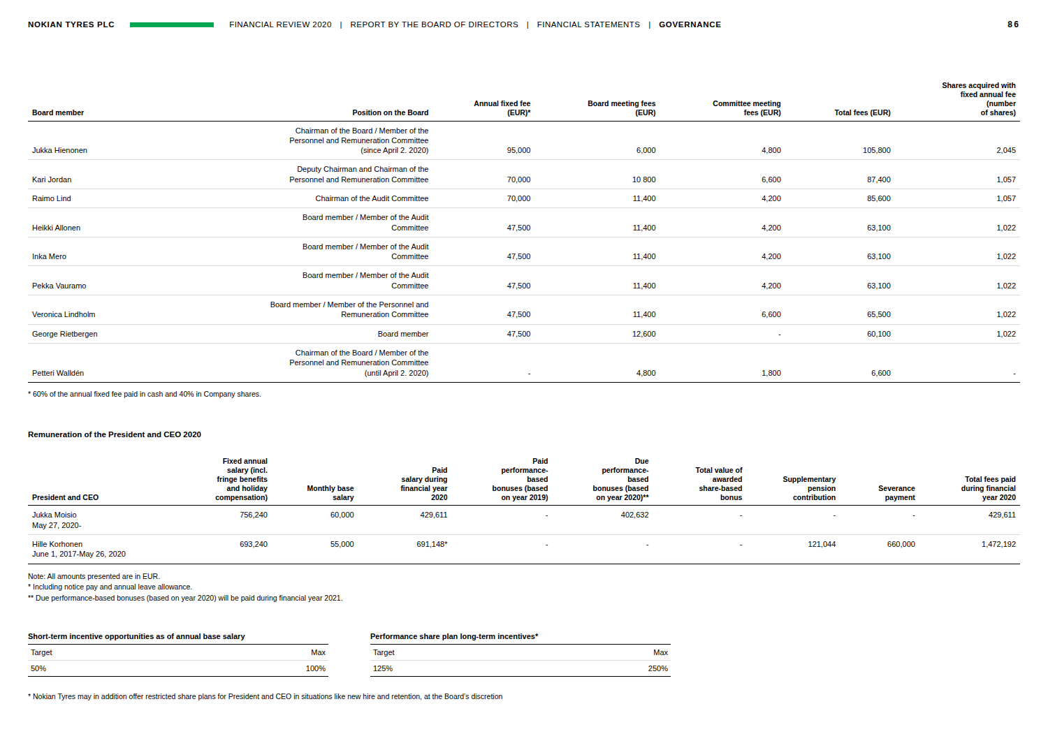NOKIAN TYRES PLC FINANCIAL REVIEW 2020 | REPORT BY THE BOARD OF DIRECTORS | FINANCIAL STATEMENTS | GOVERNANCE 86
| Board member | Position on the Board | Annual fixed fee (EUR)* | Board meeting fees (EUR) | Committee meeting fees (EUR) | Total fees (EUR) | Shares acquired with fixed annual fee (number of shares) |
| --- | --- | --- | --- | --- | --- | --- |
| Jukka Hienonen | Chairman of the Board / Member of the Personnel and Remuneration Committee (since April 2. 2020) | 95,000 | 6,000 | 4,800 | 105,800 | 2,045 |
| Kari Jordan | Deputy Chairman and Chairman of the Personnel and Remuneration Committee | 70,000 | 10 800 | 6,600 | 87,400 | 1,057 |
| Raimo Lind | Chairman of the Audit Committee | 70,000 | 11,400 | 4,200 | 85,600 | 1,057 |
| Heikki Allonen | Board member / Member of the Audit Committee | 47,500 | 11,400 | 4,200 | 63,100 | 1,022 |
| Inka Mero | Board member / Member of the Audit Committee | 47,500 | 11,400 | 4,200 | 63,100 | 1,022 |
| Pekka Vauramo | Board member / Member of the Audit Committee | 47,500 | 11,400 | 4,200 | 63,100 | 1,022 |
| Veronica Lindholm | Board member / Member of the Personnel and Remuneration Committee | 47,500 | 11,400 | 6,600 | 65,500 | 1,022 |
| George Rietbergen | Board member | 47,500 | 12,600 | - | 60,100 | 1,022 |
| Petteri Walldén | Chairman of the Board / Member of the Personnel and Remuneration Committee (until April 2. 2020) | - | 4,800 | 1,800 | 6,600 | - |
* 60% of the annual fixed fee paid in cash and 40% in Company shares.
Remuneration of the President and CEO 2020
| President and CEO | Fixed annual salary (incl. fringe benefits and holiday compensation) | Monthly base salary | Paid salary during financial year 2020 | Paid performance- based bonuses (based on year 2019) | Due performance- based bonuses (based on year 2020)** | Total value of awarded share-based bonus | Supplementary pension contribution | Severance payment | Total fees paid during financial year 2020 |
| --- | --- | --- | --- | --- | --- | --- | --- | --- | --- |
| Jukka Moisio May 27, 2020- | 756,240 | 60,000 | 429,611 | - | 402,632 | - | - | - | 429,611 |
| Hille Korhonen June 1, 2017-May 26, 2020 | 693,240 | 55,000 | 691,148* | - | - | - | 121,044 | 660,000 | 1,472,192 |
Note: All amounts presented are in EUR.
* Including notice pay and annual leave allowance.
** Due performance-based bonuses (based on year 2020) will be paid during financial year 2021.
Short-term incentive opportunities as of annual base salary
| Target | Max |
| --- | --- |
| 50% | 100% |
Performance share plan long-term incentives*
| Target | Max |
| --- | --- |
| 125% | 250% |
* Nokian Tyres may in addition offer restricted share plans for President and CEO in situations like new hire and retention, at the Board’s discretion